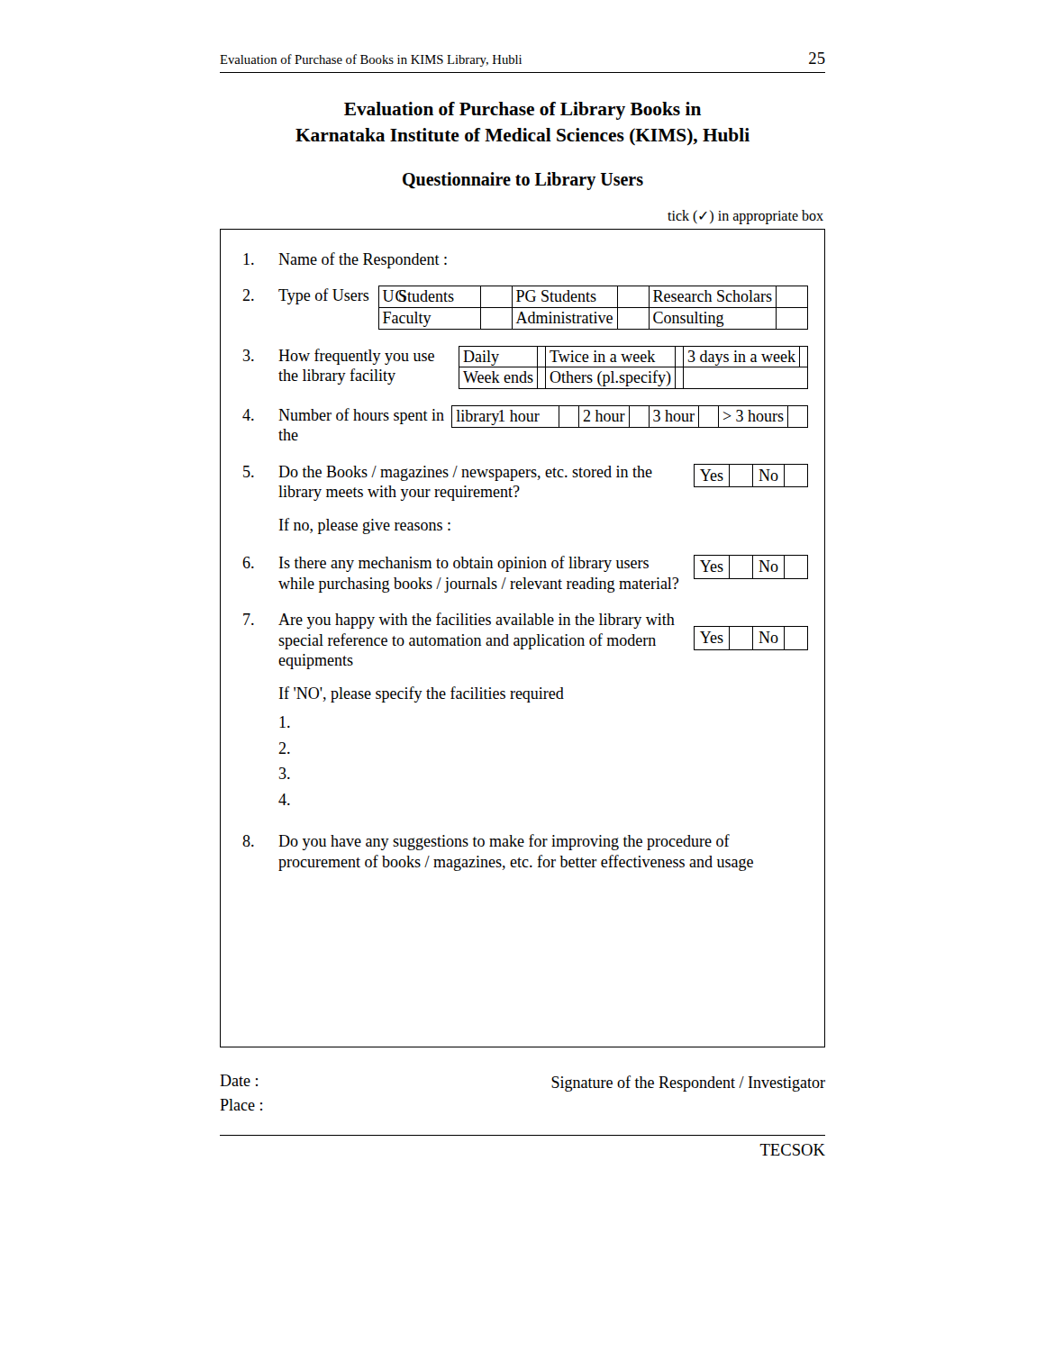Evaluation of Purchase of Books in KIMS Library, Hubli 25
Evaluation of Purchase of Library Books in
Karnataka Institute of Medical Sciences (KIMS), Hubli
Questionnaire to Library Users
tick (✓) in appropriate box
1.
Name of the Respondent :
2.
Type of Users
| U G Students | | PG Students | | Research Scholars | |
| Faculty | | Administrative | | Consulting | |
3.
How frequently you use the library facility
| Daily | | Twice in a week | | 3 days in a week | |
| Week ends | | Others (pl.specify) | | |
4.
Number of hours spent in the
| library 1 hour | | 2 hour | | 3 hour | | > 3 hours | |
5.
Do the Books / magazines / newspapers, etc. stored in the library meets with your requirement?
| Yes | | No | |
If no, please give reasons :
6.
Is there any mechanism to obtain opinion of library users while purchasing books / journals / relevant reading material?
| Yes | | No | |
7.
Are you happy with the facilities available in the library with special reference to automation and application of modern equipments
| Yes | | No | |
If 'NO', please specify the facilities required
1.
2.
3.
4.
8.
Do you have any suggestions to make for improving the procedure of procurement of books / magazines, etc. for better effectiveness and usage
Date :
Place :
Signature of the Respondent / Investigator
TECSOK